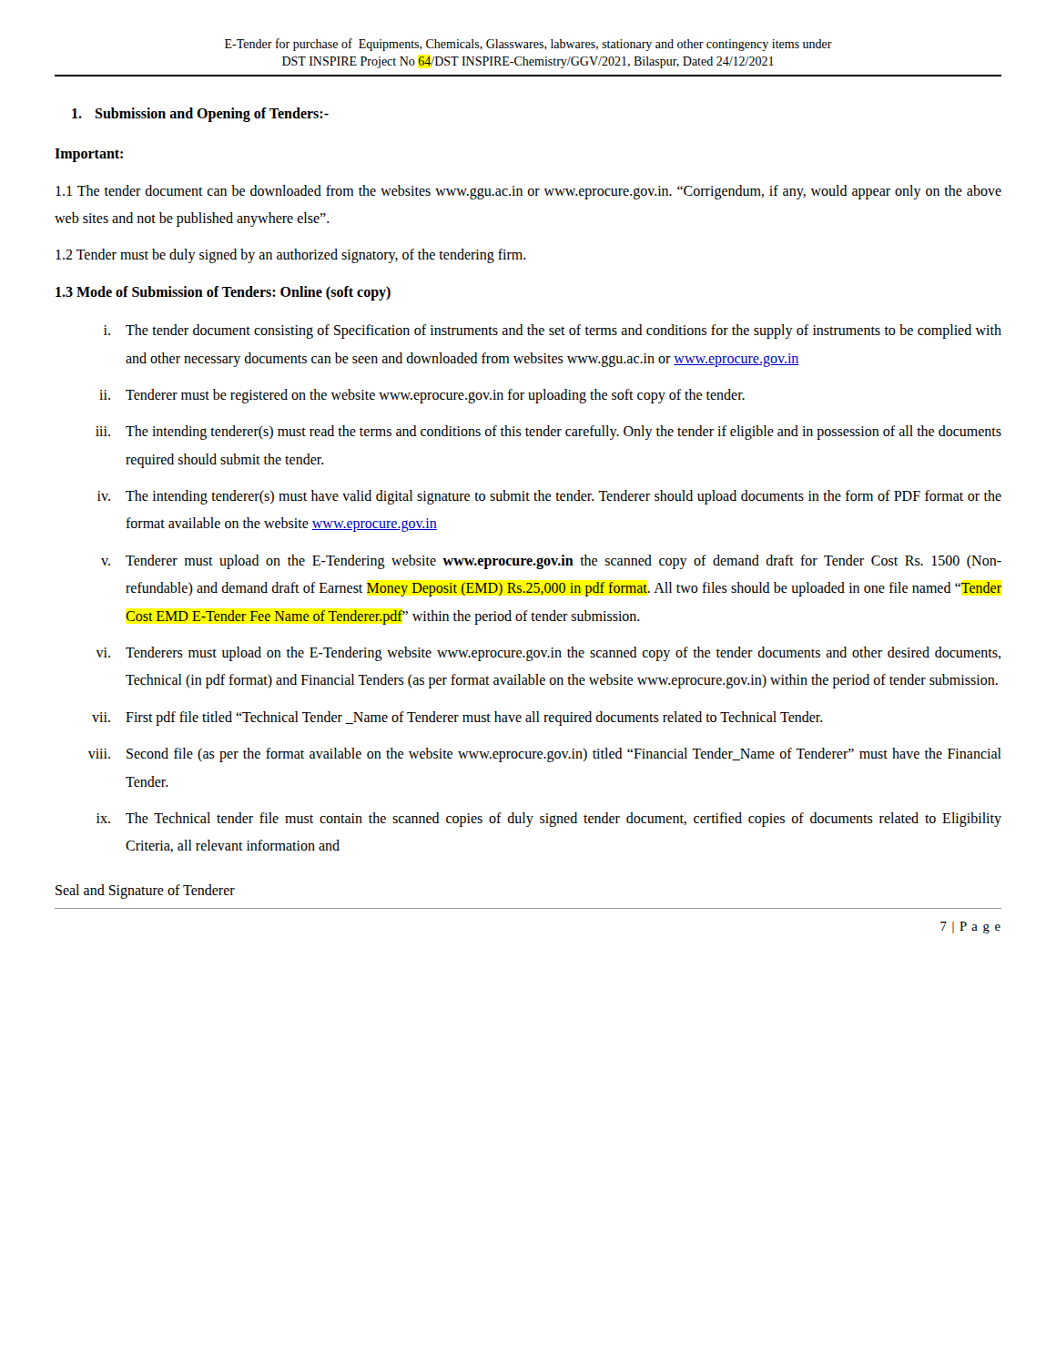E-Tender for purchase of Equipments, Chemicals, Glasswares, labwares, stationary and other contingency items under
DST INSPIRE Project No 64/DST INSPIRE-Chemistry/GGV/2021, Bilaspur, Dated 24/12/2021
1. Submission and Opening of Tenders:-
Important:
1.1 The tender document can be downloaded from the websites www.ggu.ac.in or www.eprocure.gov.in. “Corrigendum, if any, would appear only on the above web sites and not be published anywhere else”.
1.2 Tender must be duly signed by an authorized signatory, of the tendering firm.
1.3 Mode of Submission of Tenders: Online (soft copy)
The tender document consisting of Specification of instruments and the set of terms and conditions for the supply of instruments to be complied with and other necessary documents can be seen and downloaded from websites www.ggu.ac.in or www.eprocure.gov.in
Tenderer must be registered on the website www.eprocure.gov.in for uploading the soft copy of the tender.
The intending tenderer(s) must read the terms and conditions of this tender carefully. Only the tender if eligible and in possession of all the documents required should submit the tender.
The intending tenderer(s) must have valid digital signature to submit the tender. Tenderer should upload documents in the form of PDF format or the format available on the website www.eprocure.gov.in
Tenderer must upload on the E-Tendering website www.eprocure.gov.in the scanned copy of demand draft for Tender Cost Rs. 1500 (Non-refundable) and demand draft of Earnest Money Deposit (EMD) Rs.25,000 in pdf format. All two files should be uploaded in one file named “Tender Cost EMD E-Tender Fee Name of Tenderer.pdf” within the period of tender submission.
Tenderers must upload on the E-Tendering website www.eprocure.gov.in the scanned copy of the tender documents and other desired documents, Technical (in pdf format) and Financial Tenders (as per format available on the website www.eprocure.gov.in) within the period of tender submission.
First pdf file titled “Technical Tender _Name of Tenderer must have all required documents related to Technical Tender.
Second file (as per the format available on the website www.eprocure.gov.in) titled “Financial Tender_Name of Tenderer” must have the Financial Tender.
The Technical tender file must contain the scanned copies of duly signed tender document, certified copies of documents related to Eligibility Criteria, all relevant information and
Seal and Signature of Tenderer
7 | P a g e